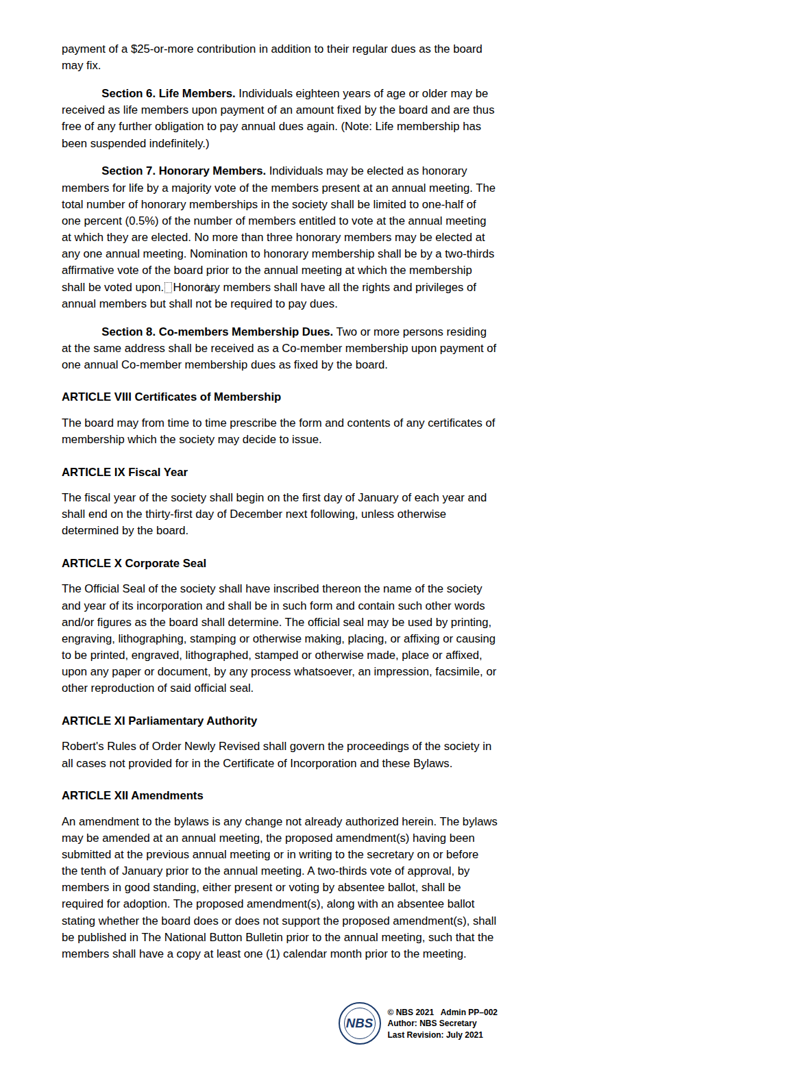payment of a $25-or-more contribution in addition to their regular dues as the board may fix.
Section 6. Life Members. Individuals eighteen years of age or older may be received as life members upon payment of an amount fixed by the board and are thus free of any further obligation to pay annual dues again. (Note: Life membership has been suspended indefinitely.)
Section 7. Honorary Members. Individuals may be elected as honorary members for life by a majority vote of the members present at an annual meeting. The total number of honorary memberships in the society shall be limited to one-half of one percent (0.5%) of the number of members entitled to vote at the annual meeting at which they are elected. No more than three honorary members may be elected at any one annual meeting. Nomination to honorary membership shall be by a two-thirds affirmative vote of the board prior to the annual meeting at which the membership shall be voted upon.1 SEPHonorary members shall have all the rights and privileges of annual members but shall not be required to pay dues.
Section 8. Co-members Membership Dues. Two or more persons residing at the same address shall be received as a Co-member membership upon payment of one annual Co-member membership dues as fixed by the board.
ARTICLE VIII Certificates of Membership
The board may from time to time prescribe the form and contents of any certificates of membership which the society may decide to issue.
ARTICLE IX Fiscal Year
The fiscal year of the society shall begin on the first day of January of each year and shall end on the thirty-first day of December next following, unless otherwise determined by the board.
ARTICLE X Corporate Seal
The Official Seal of the society shall have inscribed thereon the name of the society and year of its incorporation and shall be in such form and contain such other words and/or figures as the board shall determine. The official seal may be used by printing, engraving, lithographing, stamping or otherwise making, placing, or affixing or causing to be printed, engraved, lithographed, stamped or otherwise made, place or affixed, upon any paper or document, by any process whatsoever, an impression, facsimile, or other reproduction of said official seal.
ARTICLE XI Parliamentary Authority
Robert's Rules of Order Newly Revised shall govern the proceedings of the society in all cases not provided for in the Certificate of Incorporation and these Bylaws.
ARTICLE XII Amendments
An amendment to the bylaws is any change not already authorized herein. The bylaws may be amended at an annual meeting, the proposed amendment(s) having been submitted at the previous annual meeting or in writing to the secretary on or before the tenth of January prior to the annual meeting. A two-thirds vote of approval, by members in good standing, either present or voting by absentee ballot, shall be required for adoption. The proposed amendment(s), along with an absentee ballot stating whether the board does or does not support the proposed amendment(s), shall be published in The National Button Bulletin prior to the annual meeting, such that the members shall have a copy at least one (1) calendar month prior to the meeting.
NBS
© NBS 2021 Admin PP–002
Author: NBS Secretary
Last Revision: July 2021